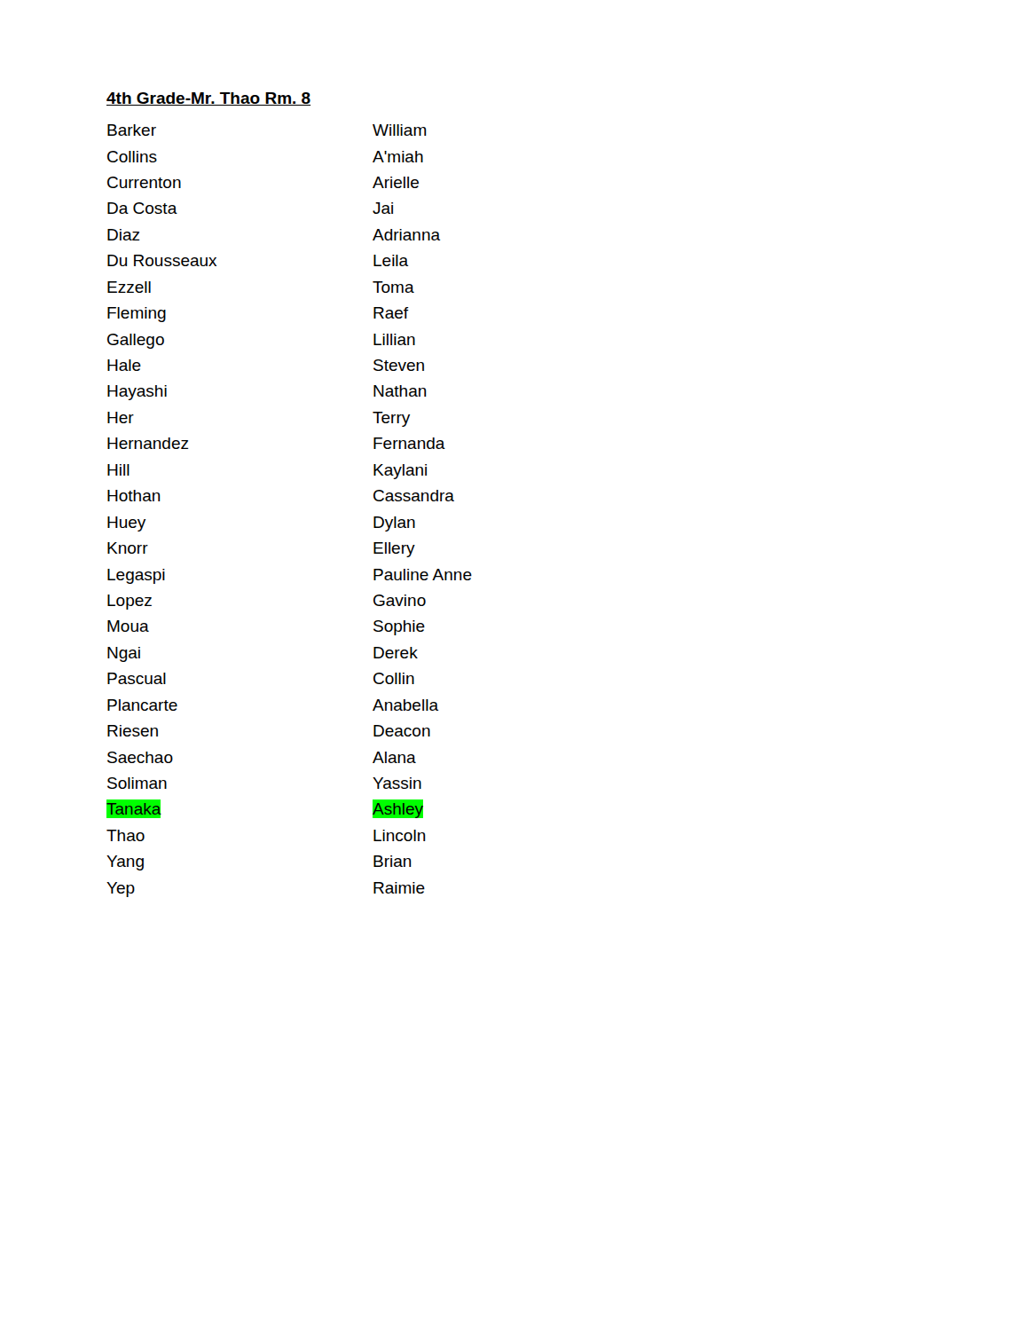4th Grade-Mr. Thao Rm. 8
| Barker | William |
| Collins | A'miah |
| Currenton | Arielle |
| Da Costa | Jai |
| Diaz | Adrianna |
| Du Rousseaux | Leila |
| Ezzell | Toma |
| Fleming | Raef |
| Gallego | Lillian |
| Hale | Steven |
| Hayashi | Nathan |
| Her | Terry |
| Hernandez | Fernanda |
| Hill | Kaylani |
| Hothan | Cassandra |
| Huey | Dylan |
| Knorr | Ellery |
| Legaspi | Pauline Anne |
| Lopez | Gavino |
| Moua | Sophie |
| Ngai | Derek |
| Pascual | Collin |
| Plancarte | Anabella |
| Riesen | Deacon |
| Saechao | Alana |
| Soliman | Yassin |
| Tanaka | Ashley |
| Thao | Lincoln |
| Yang | Brian |
| Yep | Raimie |